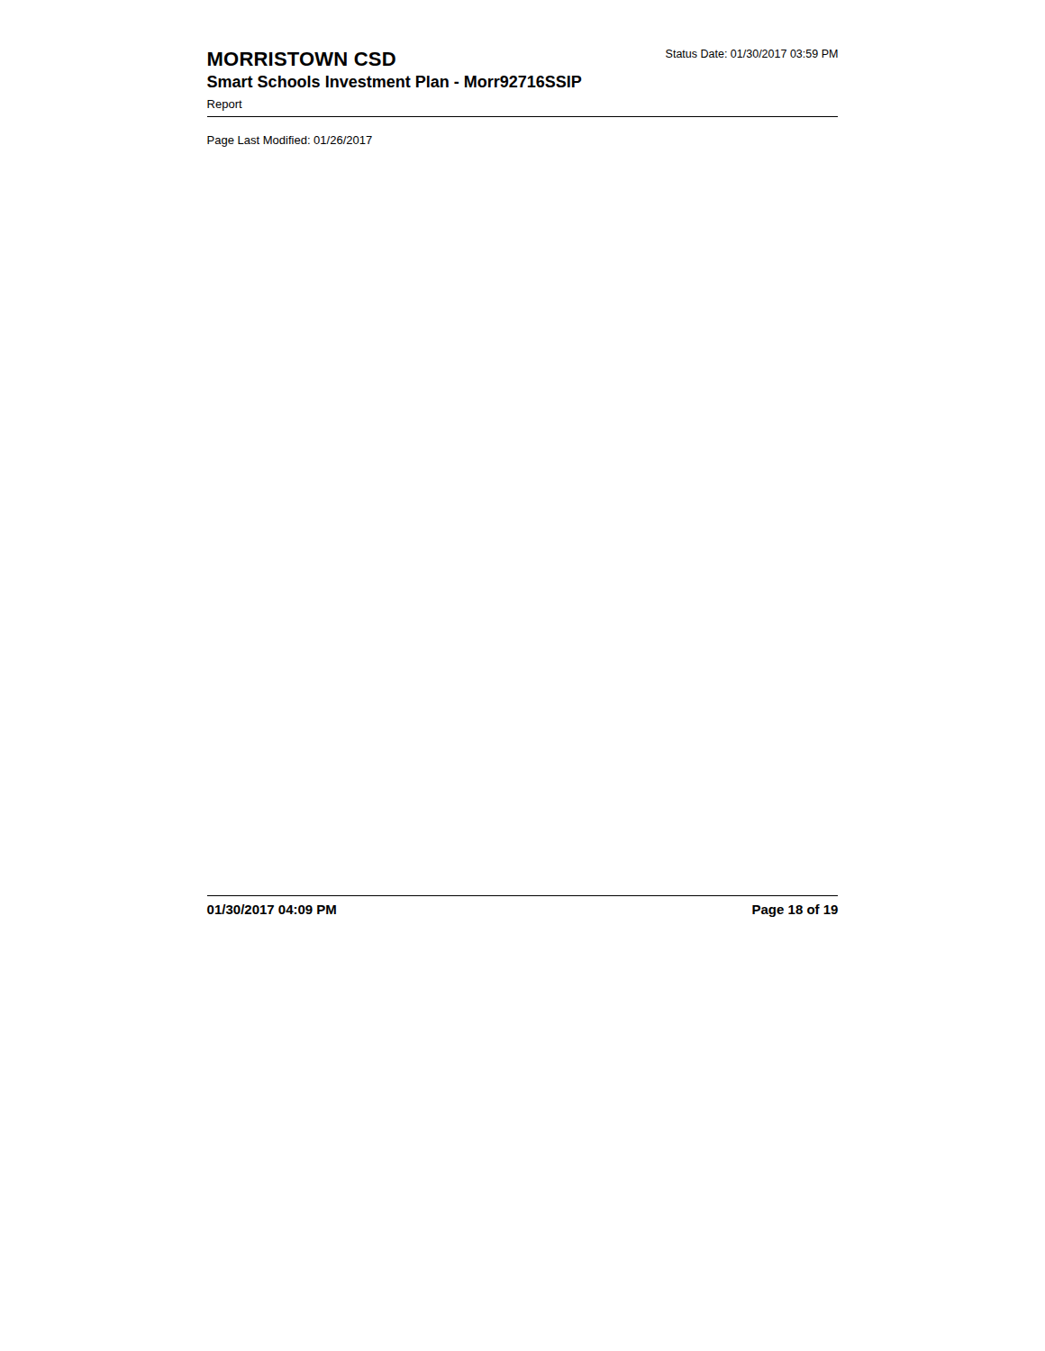Status Date: 01/30/2017 03:59 PM
MORRISTOWN CSD
Smart Schools Investment Plan - Morr92716SSIP
Report
Page Last Modified: 01/26/2017
01/30/2017 04:09 PM Page 18 of 19